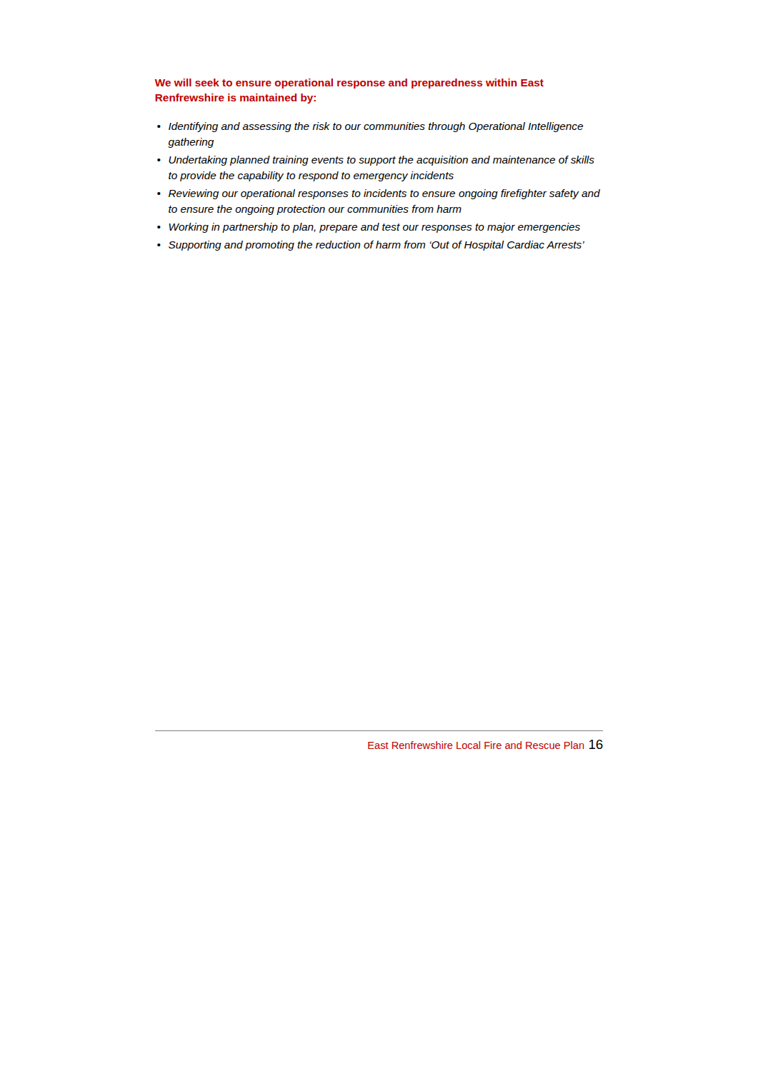We will seek to ensure operational response and preparedness within East Renfrewshire is maintained by:
Identifying and assessing the risk to our communities through Operational Intelligence gathering
Undertaking planned training events to support the acquisition and maintenance of skills to provide the capability to respond to emergency incidents
Reviewing our operational responses to incidents to ensure ongoing firefighter safety and to ensure the ongoing protection our communities from harm
Working in partnership to plan, prepare and test our responses to major emergencies
Supporting and promoting the reduction of harm from ‘Out of Hospital Cardiac Arrests’
East Renfrewshire Local Fire and Rescue Plan16